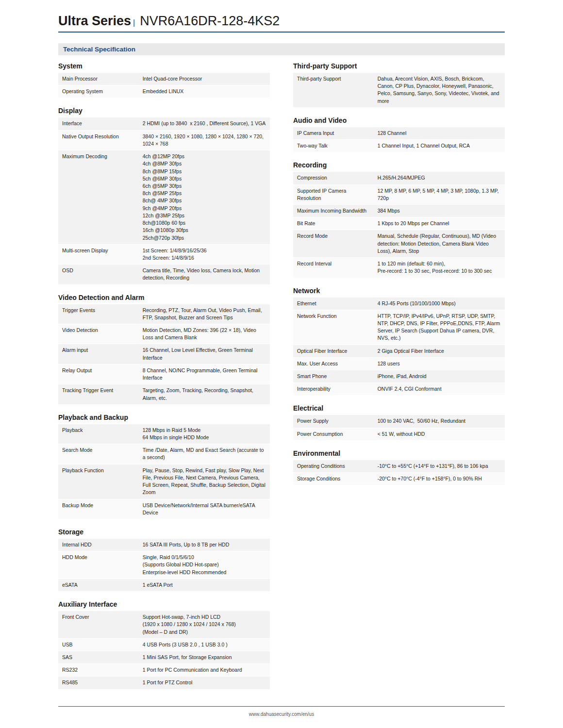Ultra Series
| NVR6A16DR-128-4KS2
Technical Specification
System
| Main Processor | Intel Quad-core Processor |
| Operating System | Embedded LINUX |
Display
| Interface | 2 HDMI (up to 3840 x 2160 , Different Source), 1 VGA |
| Native Output Resolution | 3840 × 2160, 1920 × 1080, 1280 × 1024, 1280 × 720, 1024 × 768 |
| Maximum Decoding | 4ch @12MP 20fps 4ch @8MP 30fps 8ch @8MP 15fps 5ch @6MP 30fps 6ch @5MP 30fps 8ch @5MP 25fps 8ch@ 4MP 30fps 9ch @4MP 20fps 12ch @3MP 25fps 8ch@1080p 60 fps 16ch @1080p 30fps 25ch@720p 30fps |
| Multi-screen Display | 1st Screen: 1/4/8/9/16/25/36 2nd Screen: 1/4/8/9/16 |
| OSD | Camera title, Time, Video loss, Camera lock, Motion detection, Recording |
Video Detection and Alarm
| Trigger Events | Recording, PTZ, Tour, Alarm Out, Video Push, Email, FTP, Snapshot, Buzzer and Screen Tips |
| Video Detection | Motion Detection, MD Zones: 396 (22 × 18), Video Loss and Camera Blank |
| Alarm input | 16 Channel, Low Level Effective, Green Terminal Interface |
| Relay Output | 8 Channel, NO/NC Programmable, Green Terminal Interface |
| Tracking Trigger Event | Targeting, Zoom, Tracking, Recording, Snapshot, Alarm, etc. |
Playback and Backup
| Playback | 128 Mbps in Raid 5 Mode 64 Mbps in single HDD Mode |
| Search Mode | Time /Date, Alarm, MD and Exact Search (accurate to a second) |
| Playback Function | Play, Pause, Stop, Rewind, Fast play, Slow Play, Next File, Previous File, Next Camera, Previous Camera, Full Screen, Repeat, Shuffle, Backup Selection, Digital Zoom |
| Backup Mode | USB Device/Network/Internal SATA burner/eSATA Device |
Storage
| Internal HDD | 16 SATA III Ports, Up to 8 TB per HDD |
| HDD Mode | Single, Raid 0/1/5/6/10 (Supports Global HDD Hot-spare) Enterprise-level HDD Recommended |
| eSATA | 1 eSATA Port |
Auxiliary Interface
| Front Cover | Support Hot-swap, 7-inch HD LCD (1920 x 1080 / 1280 x 1024 / 1024 x 768) (Model – D and DR) |
| USB | 4 USB Ports (3 USB 2.0 , 1 USB 3.0 ) |
| SAS | 1 Mini SAS Port, for Storage Expansion |
| RS232 | 1 Port for PC Communication and Keyboard |
| RS485 | 1 Port for PTZ Control |
Third-party Support
| Third-party Support | Dahua, Arecont Vision, AXIS, Bosch, Brickcom, Canon, CP Plus, Dynacolor, Honeywell, Panasonic, Pelco, Samsung, Sanyo, Sony, Videotec, Vivotek, and more |
Audio and Video
| IP Camera Input | 128 Channel |
| Two-way Talk | 1 Channel Input, 1 Channel Output, RCA |
Recording
| Compression | H.265/H.264/MJPEG |
| Supported IP Camera Resolution | 12 MP, 8 MP, 6 MP, 5 MP, 4 MP, 3 MP, 1080p, 1.3 MP, 720p |
| Maximum Incoming Bandwidth | 384 Mbps |
| Bit Rate | 1 Kbps to 20 Mbps per Channel |
| Record Mode | Manual, Schedule (Regular, Continuous), MD (Video detection: Motion Detection, Camera Blank Video Loss), Alarm, Stop |
| Record Interval | 1 to 120 min (default: 60 min), Pre-record: 1 to 30 sec, Post-record: 10 to 300 sec |
Network
| Ethernet | 4 RJ-45 Ports (10/100/1000 Mbps) |
| Network Function | HTTP, TCP/IP, IPv4/IPv6, UPnP, RTSP, UDP, SMTP, NTP, DHCP, DNS, IP Filter, PPPoE,DDNS, FTP, Alarm Server, IP Search (Support Dahua IP camera, DVR, NVS, etc.) |
| Optical Fiber Interface | 2 Giga Optical Fiber Interface |
| Max. User Access | 128 users |
| Smart Phone | iPhone, iPad, Android |
| Interoperability | ONVIF 2.4, CGI Conformant |
Electrical
| Power Supply | 100 to 240 VAC, 50/60 Hz, Redundant |
| Power Consumption | < 51 W, without HDD |
Environmental
| Operating Conditions | -10°C to +55°C (+14°F to +131°F), 86 to 106 kpa |
| Storage Conditions | -20°C to +70°C (-4°F to +158°F), 0 to 90% RH |
www.dahuasecurity.com/en/us